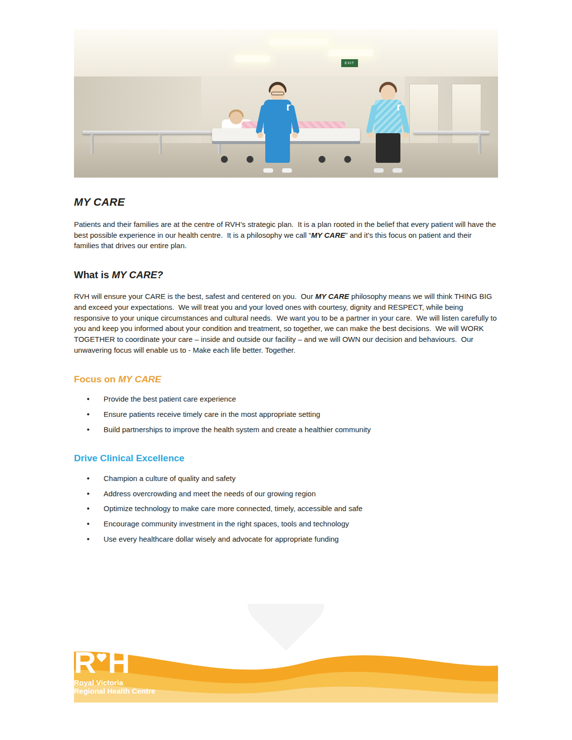EXIT
MY CARE
Patients and their families are at the centre of RVH’s strategic plan. It is a plan rooted in the belief that every patient will have the best possible experience in our health centre. It is a philosophy we call “MY CARE” and it’s this focus on patient and their families that drives our entire plan.
What is MY CARE?
RVH will ensure your CARE is the best, safest and centered on you. Our MY CARE philosophy means we will think THING BIG and exceed your expectations. We will treat you and your loved ones with courtesy, dignity and RESPECT, while being responsive to your unique circumstances and cultural needs. We want you to be a partner in your care. We will listen carefully to you and keep you informed about your condition and treatment, so together, we can make the best decisions. We will WORK TOGETHER to coordinate your care – inside and outside our facility – and we will OWN our decision and behaviours. Our unwavering focus will enable us to - Make each life better. Together.
Focus on MY CARE
Provide the best patient care experience
Ensure patients receive timely care in the most appropriate setting
Build partnerships to improve the health system and create a healthier community
Drive Clinical Excellence
Champion a culture of quality and safety
Address overcrowding and meet the needs of our growing region
Optimize technology to make care more connected, timely, accessible and safe
Encourage community investment in the right spaces, tools and technology
Use every healthcare dollar wisely and advocate for appropriate funding
R H
Royal Victoria
Regional Health Centre